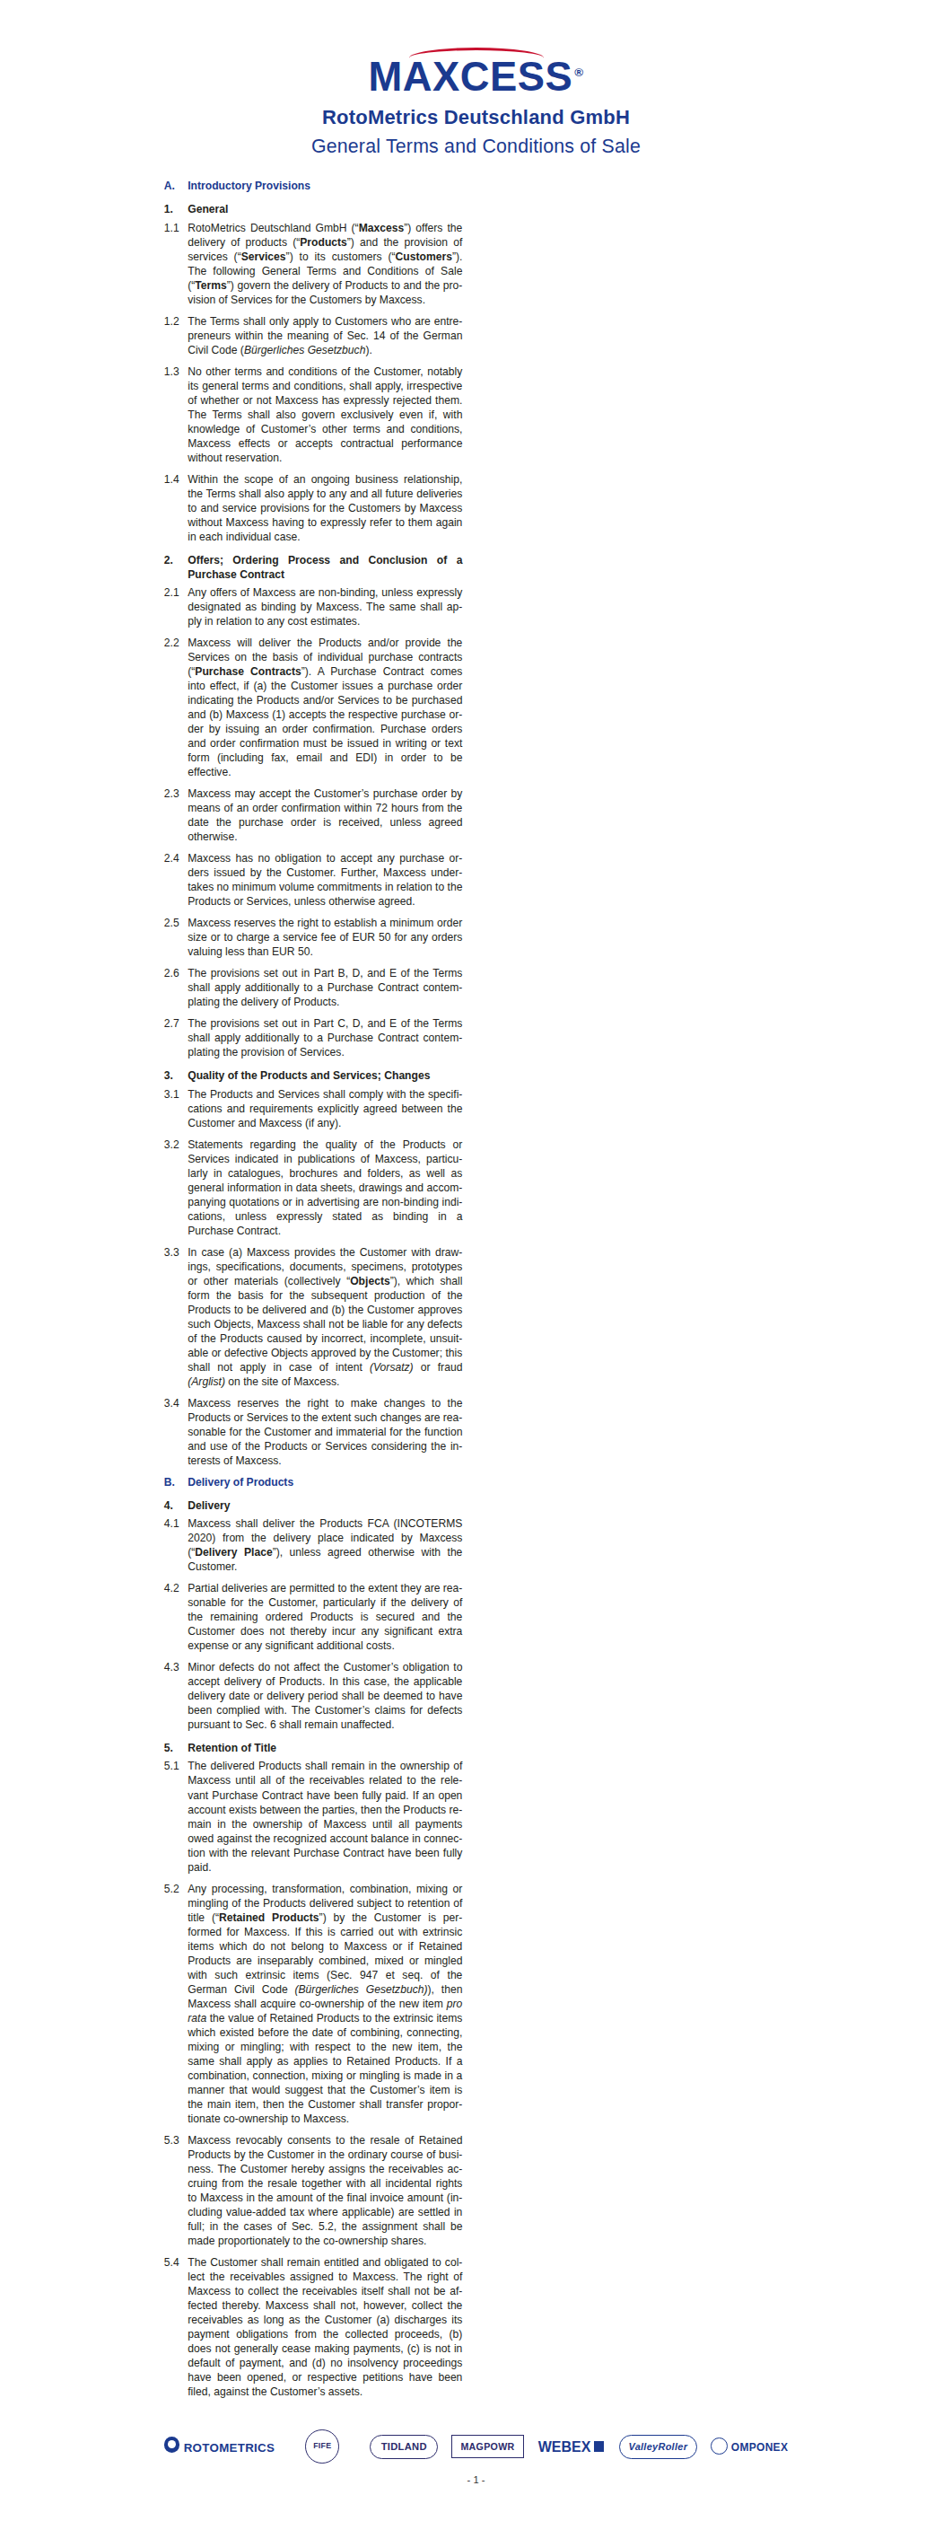MAXCESS®
RotoMetrics Deutschland GmbH
General Terms and Conditions of Sale
A. Introductory Provisions
1. General
1.1 RotoMetrics Deutschland GmbH (“Maxcess”) offers the delivery of products (“Products”) and the provision of services (“Services”) to its customers (“Customers”). The following General Terms and Conditions of Sale (“Terms”) govern the delivery of Products to and the provision of Services for the Customers by Maxcess.
1.2 The Terms shall only apply to Customers who are entrepreneurs within the meaning of Sec. 14 of the German Civil Code (Bürgerliches Gesetzbuch).
1.3 No other terms and conditions of the Customer, notably its general terms and conditions, shall apply, irrespective of whether or not Maxcess has expressly rejected them. The Terms shall also govern exclusively even if, with knowledge of Customer’s other terms and conditions, Maxcess effects or accepts contractual performance without reservation.
1.4 Within the scope of an ongoing business relationship, the Terms shall also apply to any and all future deliveries to and service provisions for the Customers by Maxcess without Maxcess having to expressly refer to them again in each individual case.
2. Offers; Ordering Process and Conclusion of a Purchase Contract
2.1 Any offers of Maxcess are non-binding, unless expressly designated as binding by Maxcess. The same shall apply in relation to any cost estimates.
2.2 Maxcess will deliver the Products and/or provide the Services on the basis of individual purchase contracts (“Purchase Contracts”). A Purchase Contract comes into effect, if (a) the Customer issues a purchase order indicating the Products and/or Services to be purchased and (b) Maxcess (1) accepts the respective purchase order by issuing an order confirmation. Purchase orders and order confirmation must be issued in writing or text form (including fax, email and EDI) in order to be effective.
2.3 Maxcess may accept the Customer’s purchase order by means of an order confirmation within 72 hours from the date the purchase order is received, unless agreed otherwise.
2.4 Maxcess has no obligation to accept any purchase orders issued by the Customer. Further, Maxcess undertakes no minimum volume commitments in relation to the Products or Services, unless otherwise agreed.
2.5 Maxcess reserves the right to establish a minimum order size or to charge a service fee of EUR 50 for any orders valuing less than EUR 50.
2.6 The provisions set out in Part B, D, and E of the Terms shall apply additionally to a Purchase Contract contemplating the delivery of Products.
2.7 The provisions set out in Part C, D, and E of the Terms shall apply additionally to a Purchase Contract contemplating the provision of Services.
3. Quality of the Products and Services; Changes
3.1 The Products and Services shall comply with the specifications and requirements explicitly agreed between the Customer and Maxcess (if any).
3.2 Statements regarding the quality of the Products or Services indicated in publications of Maxcess, particularly in catalogues, brochures and folders, as well as general information in data sheets, drawings and accompanying quotations or in advertising are non-binding indications, unless expressly stated as binding in a Purchase Contract.
3.3 In case (a) Maxcess provides the Customer with drawings, specifications, documents, specimens, prototypes or other materials (collectively “Objects”), which shall form the basis for the subsequent production of the Products to be delivered and (b) the Customer approves such Objects, Maxcess shall not be liable for any defects of the Products caused by incorrect, incomplete, unsuitable or defective Objects approved by the Customer; this shall not apply in case of intent (Vorsatz) or fraud (Arglist) on the site of Maxcess.
3.4 Maxcess reserves the right to make changes to the Products or Services to the extent such changes are reasonable for the Customer and immaterial for the function and use of the Products or Services considering the interests of Maxcess.
B. Delivery of Products
4. Delivery
4.1 Maxcess shall deliver the Products FCA (INCOTERMS 2020) from the delivery place indicated by Maxcess (“Delivery Place”), unless agreed otherwise with the Customer.
4.2 Partial deliveries are permitted to the extent they are reasonable for the Customer, particularly if the delivery of the remaining ordered Products is secured and the Customer does not thereby incur any significant extra expense or any significant additional costs.
4.3 Minor defects do not affect the Customer’s obligation to accept delivery of Products. In this case, the applicable delivery date or delivery period shall be deemed to have been complied with. The Customer’s claims for defects pursuant to Sec. 6 shall remain unaffected.
5. Retention of Title
5.1 The delivered Products shall remain in the ownership of Maxcess until all of the receivables related to the relevant Purchase Contract have been fully paid. If an open account exists between the parties, then the Products remain in the ownership of Maxcess until all payments owed against the recognized account balance in connection with the relevant Purchase Contract have been fully paid.
5.2 Any processing, transformation, combination, mixing or mingling of the Products delivered subject to retention of title (“Retained Products”) by the Customer is performed for Maxcess. If this is carried out with extrinsic items which do not belong to Maxcess or if Retained Products are inseparably combined, mixed or mingled with such extrinsic items (Sec. 947 et seq. of the German Civil Code (Bürgerliches Gesetzbuch)), then Maxcess shall acquire co-ownership of the new item pro rata the value of Retained Products to the extrinsic items which existed before the date of combining, connecting, mixing or mingling; with respect to the new item, the same shall apply as applies to Retained Products. If a combination, connection, mixing or mingling is made in a manner that would suggest that the Customer’s item is the main item, then the Customer shall transfer proportionate co-ownership to Maxcess.
5.3 Maxcess revocably consents to the resale of Retained Products by the Customer in the ordinary course of business. The Customer hereby assigns the receivables accruing from the resale together with all incidental rights to Maxcess in the amount of the final invoice amount (including value-added tax where applicable) are settled in full; in the cases of Sec. 5.2, the assignment shall be made proportionately to the co-ownership shares.
5.4 The Customer shall remain entitled and obligated to collect the receivables assigned to Maxcess. The right of Maxcess to collect the receivables itself shall not be affected thereby. Maxcess shall not, however, collect the receivables as long as the Customer (a) discharges its payment obligations from the collected proceeds, (b) does not generally cease making payments, (c) is not in default of payment, and (d) no insolvency proceedings have been opened, or respective petitions have been filed, against the Customer’s assets.
ROTOMETRICS
FIFE
TIDLAND
MAGPOWR
WEBEX
ValleyRoller
OMPONEX
- 1 -